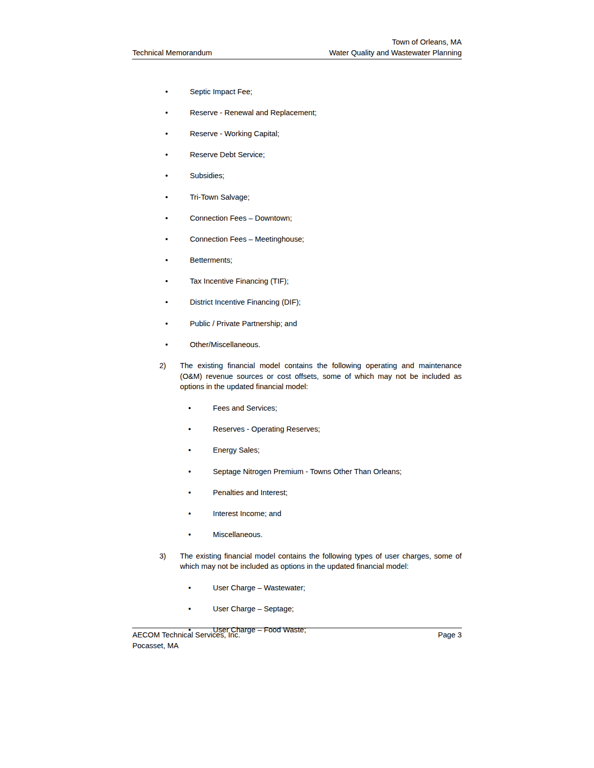| | Town of Orleans, MA |
| Technical Memorandum | Water Quality and Wastewater Planning |
Septic Impact Fee;
Reserve - Renewal and Replacement;
Reserve - Working Capital;
Reserve Debt Service;
Subsidies;
Tri-Town Salvage;
Connection Fees – Downtown;
Connection Fees – Meetinghouse;
Betterments;
Tax Incentive Financing (TIF);
District Incentive Financing (DIF);
Public / Private Partnership; and
Other/Miscellaneous.
2)
The existing financial model contains the following operating and maintenance (O&M) revenue sources or cost offsets, some of which may not be included as options in the updated financial model:
Fees and Services;
Reserves - Operating Reserves;
Energy Sales;
Septage Nitrogen Premium - Towns Other Than Orleans;
Penalties and Interest;
Interest Income; and
Miscellaneous.
3)
The existing financial model contains the following types of user charges, some of which may not be included as options in the updated financial model:
User Charge – Wastewater;
User Charge – Septage;
User Charge – Food Waste;
| AECOM Technical Services, Inc. | Page 3 |
| Pocasset, MA | |